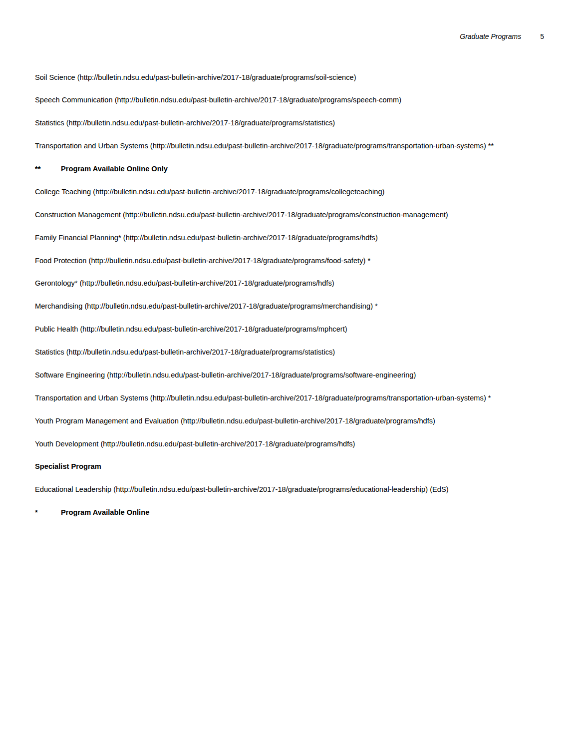Graduate Programs 5
Soil Science (http://bulletin.ndsu.edu/past-bulletin-archive/2017-18/graduate/programs/soil-science)
Speech Communication (http://bulletin.ndsu.edu/past-bulletin-archive/2017-18/graduate/programs/speech-comm)
Statistics (http://bulletin.ndsu.edu/past-bulletin-archive/2017-18/graduate/programs/statistics)
Transportation and Urban Systems (http://bulletin.ndsu.edu/past-bulletin-archive/2017-18/graduate/programs/transportation-urban-systems) **
**Program Available Online Only
College Teaching (http://bulletin.ndsu.edu/past-bulletin-archive/2017-18/graduate/programs/collegeteaching)
Construction Management (http://bulletin.ndsu.edu/past-bulletin-archive/2017-18/graduate/programs/construction-management)
Family Financial Planning* (http://bulletin.ndsu.edu/past-bulletin-archive/2017-18/graduate/programs/hdfs)
Food Protection (http://bulletin.ndsu.edu/past-bulletin-archive/2017-18/graduate/programs/food-safety) *
Gerontology* (http://bulletin.ndsu.edu/past-bulletin-archive/2017-18/graduate/programs/hdfs)
Merchandising (http://bulletin.ndsu.edu/past-bulletin-archive/2017-18/graduate/programs/merchandising) *
Public Health (http://bulletin.ndsu.edu/past-bulletin-archive/2017-18/graduate/programs/mphcert)
Statistics (http://bulletin.ndsu.edu/past-bulletin-archive/2017-18/graduate/programs/statistics)
Software Engineering (http://bulletin.ndsu.edu/past-bulletin-archive/2017-18/graduate/programs/software-engineering)
Transportation and Urban Systems (http://bulletin.ndsu.edu/past-bulletin-archive/2017-18/graduate/programs/transportation-urban-systems) *
Youth Program Management and Evaluation (http://bulletin.ndsu.edu/past-bulletin-archive/2017-18/graduate/programs/hdfs)
Youth Development (http://bulletin.ndsu.edu/past-bulletin-archive/2017-18/graduate/programs/hdfs)
Specialist Program
Educational Leadership (http://bulletin.ndsu.edu/past-bulletin-archive/2017-18/graduate/programs/educational-leadership) (EdS)
*Program Available Online